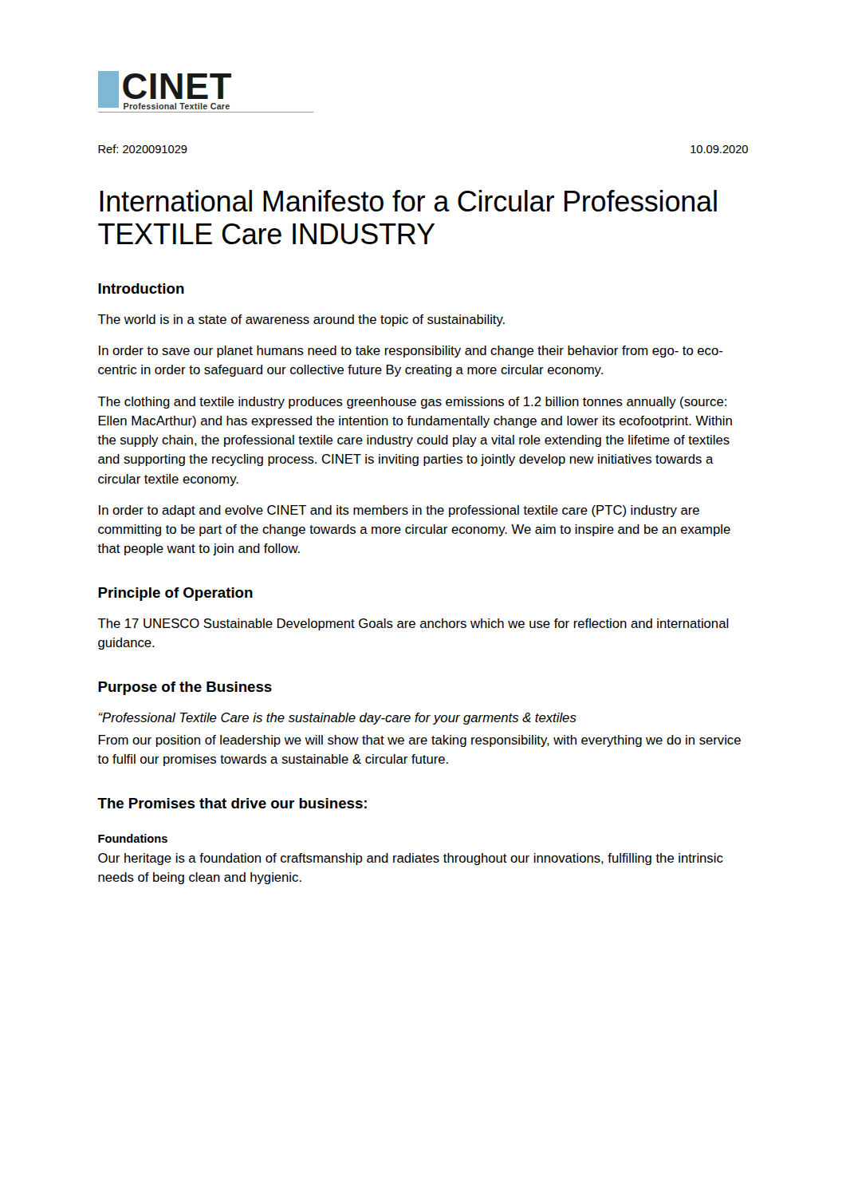CINET Professional Textile Care
Ref: 2020091029 10.09.2020
International Manifesto for a Circular Professional TEXTILE Care INDUSTRY
Introduction
The world is in a state of awareness around the topic of sustainability.
In order to save our planet humans need to take responsibility and change their behavior from ego- to eco-centric in order to safeguard our collective future By creating a more circular economy.
The clothing and textile industry produces greenhouse gas emissions of 1.2 billion tonnes annually (source: Ellen MacArthur) and has expressed the intention to fundamentally change and lower its ecofootprint. Within the supply chain, the professional textile care industry could play a vital role extending the lifetime of textiles and supporting the recycling process. CINET is inviting parties to jointly develop new initiatives towards a circular textile economy.
In order to adapt and evolve CINET and its members in the professional textile care (PTC) industry are committing to be part of the change towards a more circular economy. We aim to inspire and be an example that people want to join and follow.
Principle of Operation
The 17 UNESCO Sustainable Development Goals are anchors which we use for reflection and international guidance.
Purpose of the Business
“Professional Textile Care is the sustainable day-care for your garments & textiles
From our position of leadership we will show that we are taking responsibility, with everything we do in service to fulfil our promises towards a sustainable & circular future.
The Promises that drive our business:
Foundations
Our heritage is a foundation of craftsmanship and radiates throughout our innovations, fulfilling the intrinsic needs of being clean and hygienic.